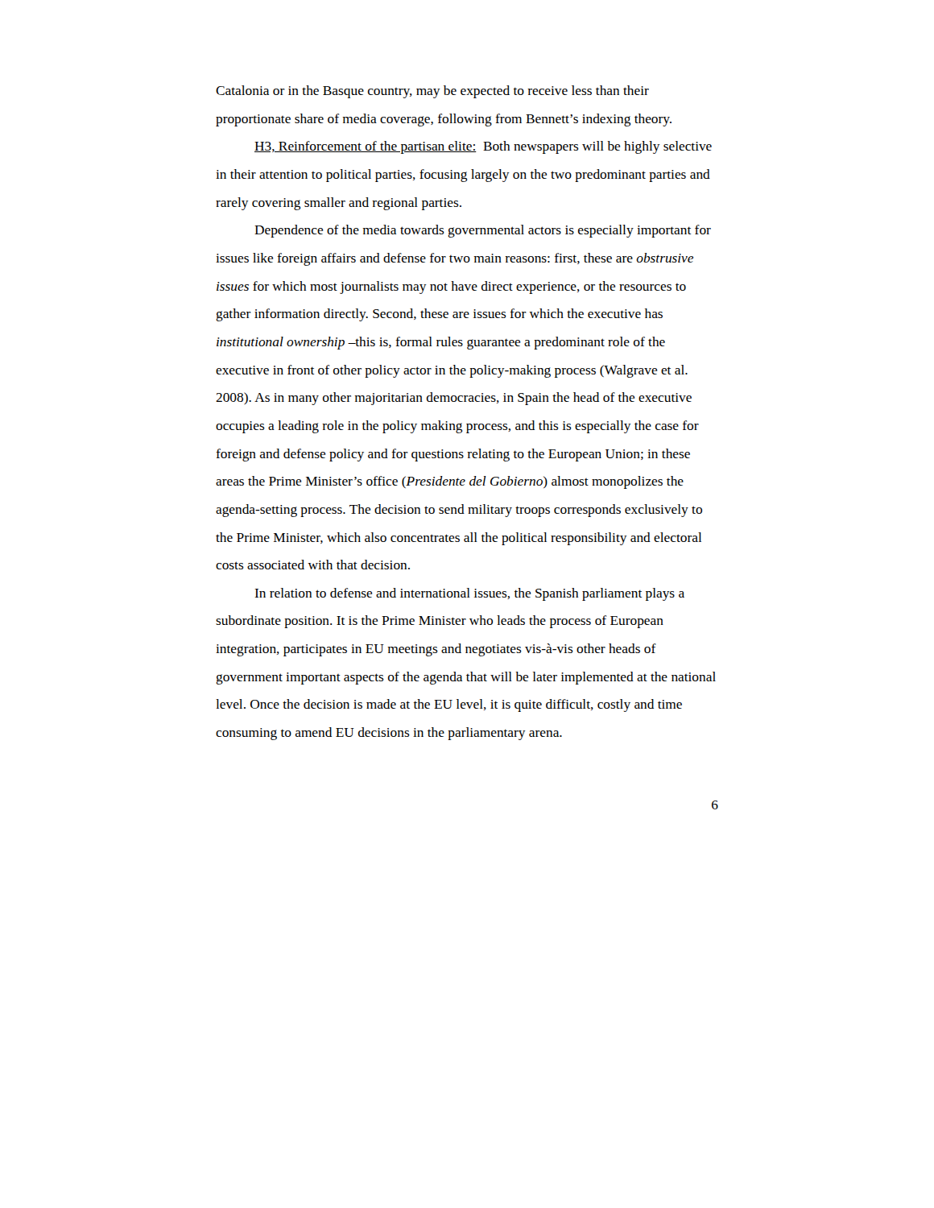Catalonia or in the Basque country, may be expected to receive less than their proportionate share of media coverage, following from Bennett’s indexing theory.
H3, Reinforcement of the partisan elite: Both newspapers will be highly selective in their attention to political parties, focusing largely on the two predominant parties and rarely covering smaller and regional parties.
Dependence of the media towards governmental actors is especially important for issues like foreign affairs and defense for two main reasons: first, these are obstrusive issues for which most journalists may not have direct experience, or the resources to gather information directly. Second, these are issues for which the executive has institutional ownership –this is, formal rules guarantee a predominant role of the executive in front of other policy actor in the policy-making process (Walgrave et al. 2008). As in many other majoritarian democracies, in Spain the head of the executive occupies a leading role in the policy making process, and this is especially the case for foreign and defense policy and for questions relating to the European Union; in these areas the Prime Minister’s office (Presidente del Gobierno) almost monopolizes the agenda-setting process. The decision to send military troops corresponds exclusively to the Prime Minister, which also concentrates all the political responsibility and electoral costs associated with that decision.
In relation to defense and international issues, the Spanish parliament plays a subordinate position. It is the Prime Minister who leads the process of European integration, participates in EU meetings and negotiates vis-à-vis other heads of government important aspects of the agenda that will be later implemented at the national level. Once the decision is made at the EU level, it is quite difficult, costly and time consuming to amend EU decisions in the parliamentary arena.
6